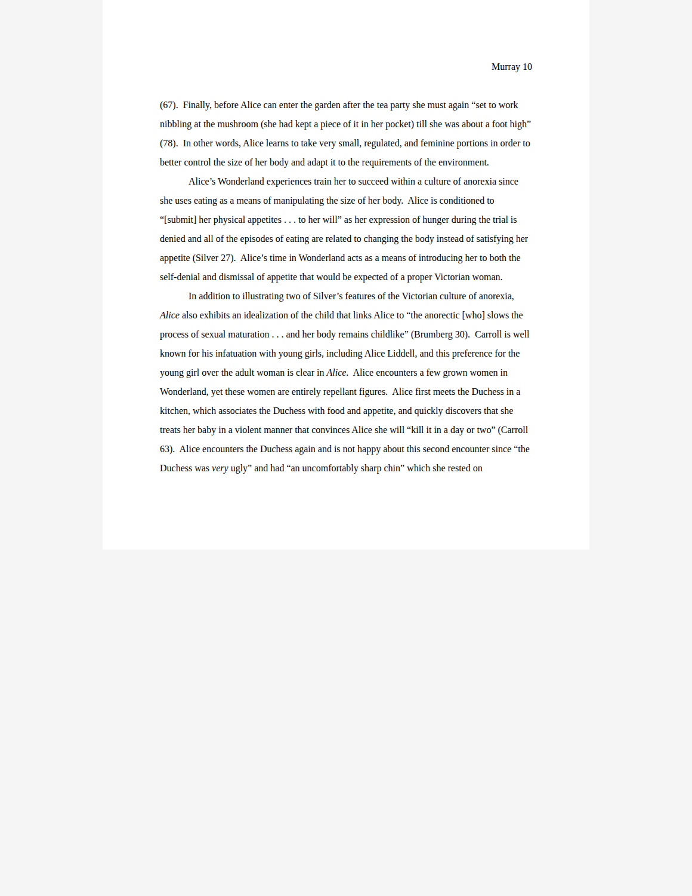Murray 10
(67). Finally, before Alice can enter the garden after the tea party she must again “set to work nibbling at the mushroom (she had kept a piece of it in her pocket) till she was about a foot high” (78). In other words, Alice learns to take very small, regulated, and feminine portions in order to better control the size of her body and adapt it to the requirements of the environment.
Alice’s Wonderland experiences train her to succeed within a culture of anorexia since she uses eating as a means of manipulating the size of her body. Alice is conditioned to “[submit] her physical appetites . . . to her will” as her expression of hunger during the trial is denied and all of the episodes of eating are related to changing the body instead of satisfying her appetite (Silver 27). Alice’s time in Wonderland acts as a means of introducing her to both the self-denial and dismissal of appetite that would be expected of a proper Victorian woman.
In addition to illustrating two of Silver’s features of the Victorian culture of anorexia, Alice also exhibits an idealization of the child that links Alice to “the anorectic [who] slows the process of sexual maturation . . . and her body remains childlike” (Brumberg 30). Carroll is well known for his infatuation with young girls, including Alice Liddell, and this preference for the young girl over the adult woman is clear in Alice. Alice encounters a few grown women in Wonderland, yet these women are entirely repellant figures. Alice first meets the Duchess in a kitchen, which associates the Duchess with food and appetite, and quickly discovers that she treats her baby in a violent manner that convinces Alice she will “kill it in a day or two” (Carroll 63). Alice encounters the Duchess again and is not happy about this second encounter since “the Duchess was very ugly” and had “an uncomfortably sharp chin” which she rested on